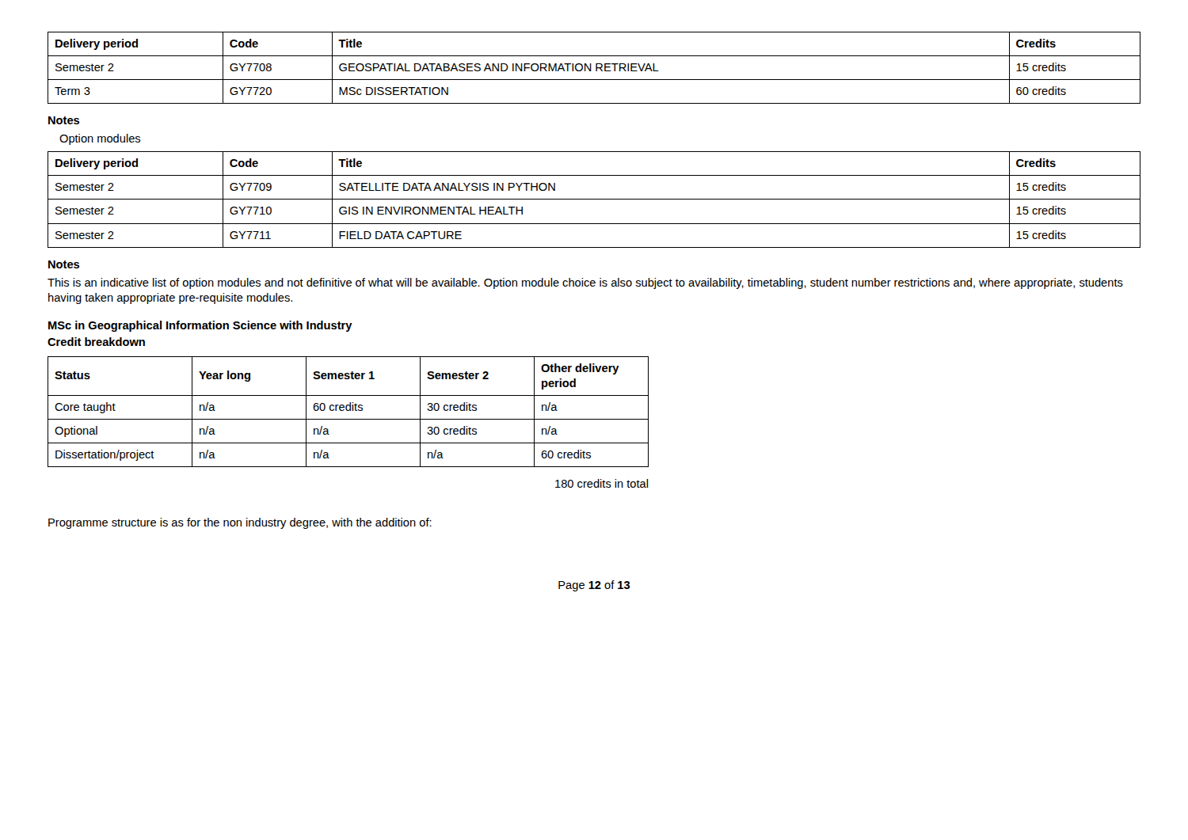| Delivery period | Code | Title | Credits |
| --- | --- | --- | --- |
| Semester 2 | GY7708 | GEOSPATIAL DATABASES AND INFORMATION RETRIEVAL | 15 credits |
| Term 3 | GY7720 | MSc DISSERTATION | 60 credits |
Notes
Option modules
| Delivery period | Code | Title | Credits |
| --- | --- | --- | --- |
| Semester 2 | GY7709 | SATELLITE DATA ANALYSIS IN PYTHON | 15 credits |
| Semester 2 | GY7710 | GIS IN ENVIRONMENTAL HEALTH | 15 credits |
| Semester 2 | GY7711 | FIELD DATA CAPTURE | 15 credits |
Notes
This is an indicative list of option modules and not definitive of what will be available. Option module choice is also subject to availability, timetabling, student number restrictions and, where appropriate, students having taken appropriate pre-requisite modules.
MSc in Geographical Information Science with Industry
Credit breakdown
| Status | Year long | Semester 1 | Semester 2 | Other delivery period |
| --- | --- | --- | --- | --- |
| Core taught | n/a | 60 credits | 30 credits | n/a |
| Optional | n/a | n/a | 30 credits | n/a |
| Dissertation/project | n/a | n/a | n/a | 60 credits |
180 credits in total
Programme structure is as for the non industry degree, with the addition of:
Page 12 of 13